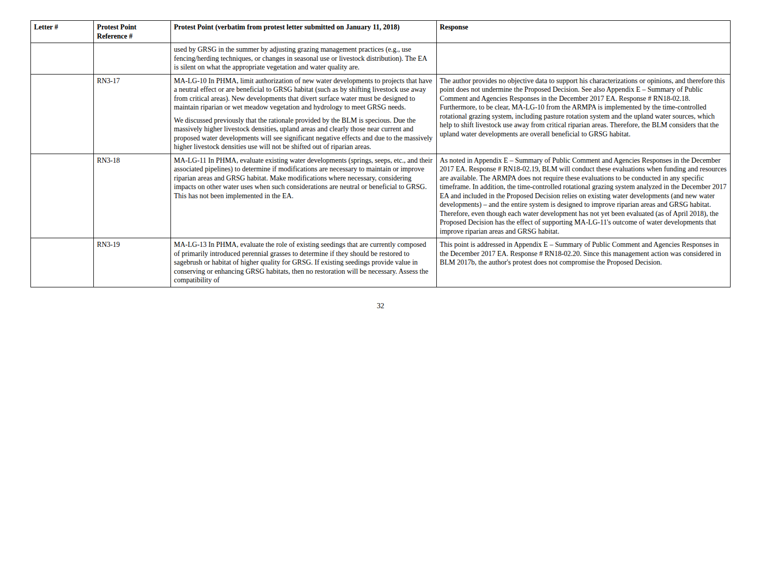| Letter # | Protest Point Reference # | Protest Point (verbatim from protest letter submitted on January 11, 2018) | Response |
| --- | --- | --- | --- |
| | | used by GRSG in the summer by adjusting grazing management practices (e.g., use fencing/herding techniques, or changes in seasonal use or livestock distribution). The EA is silent on what the appropriate vegetation and water quality are. | |
| | RN3-17 | MA-LG-10 In PHMA, limit authorization of new water developments to projects that have a neutral effect or are beneficial to GRSG habitat (such as by shifting livestock use away from critical areas). New developments that divert surface water must be designed to maintain riparian or wet meadow vegetation and hydrology to meet GRSG needs. We discussed previously that the rationale provided by the BLM is specious. Due the massively higher livestock densities, upland areas and clearly those near current and proposed water developments will see significant negative effects and due to the massively higher livestock densities use will not be shifted out of riparian areas. | The author provides no objective data to support his characterizations or opinions, and therefore this point does not undermine the Proposed Decision. See also Appendix E – Summary of Public Comment and Agencies Responses in the December 2017 EA. Response # RN18-02.18. Furthermore, to be clear, MA-LG-10 from the ARMPA is implemented by the time-controlled rotational grazing system, including pasture rotation system and the upland water sources, which help to shift livestock use away from critical riparian areas. Therefore, the BLM considers that the upland water developments are overall beneficial to GRSG habitat. |
| | RN3-18 | MA-LG-11 In PHMA, evaluate existing water developments (springs, seeps, etc., and their associated pipelines) to determine if modifications are necessary to maintain or improve riparian areas and GRSG habitat. Make modifications where necessary, considering impacts on other water uses when such considerations are neutral or beneficial to GRSG. This has not been implemented in the EA. | As noted in Appendix E – Summary of Public Comment and Agencies Responses in the December 2017 EA. Response # RN18-02.19, BLM will conduct these evaluations when funding and resources are available. The ARMPA does not require these evaluations to be conducted in any specific timeframe. In addition, the time-controlled rotational grazing system analyzed in the December 2017 EA and included in the Proposed Decision relies on existing water developments (and new water developments) – and the entire system is designed to improve riparian areas and GRSG habitat. Therefore, even though each water development has not yet been evaluated (as of April 2018), the Proposed Decision has the effect of supporting MA-LG-11's outcome of water developments that improve riparian areas and GRSG habitat. |
| | RN3-19 | MA-LG-13 In PHMA, evaluate the role of existing seedings that are currently composed of primarily introduced perennial grasses to determine if they should be restored to sagebrush or habitat of higher quality for GRSG. If existing seedings provide value in conserving or enhancing GRSG habitats, then no restoration will be necessary. Assess the compatibility of | This point is addressed in Appendix E – Summary of Public Comment and Agencies Responses in the December 2017 EA. Response # RN18-02.20. Since this management action was considered in BLM 2017b, the author's protest does not compromise the Proposed Decision. |
32